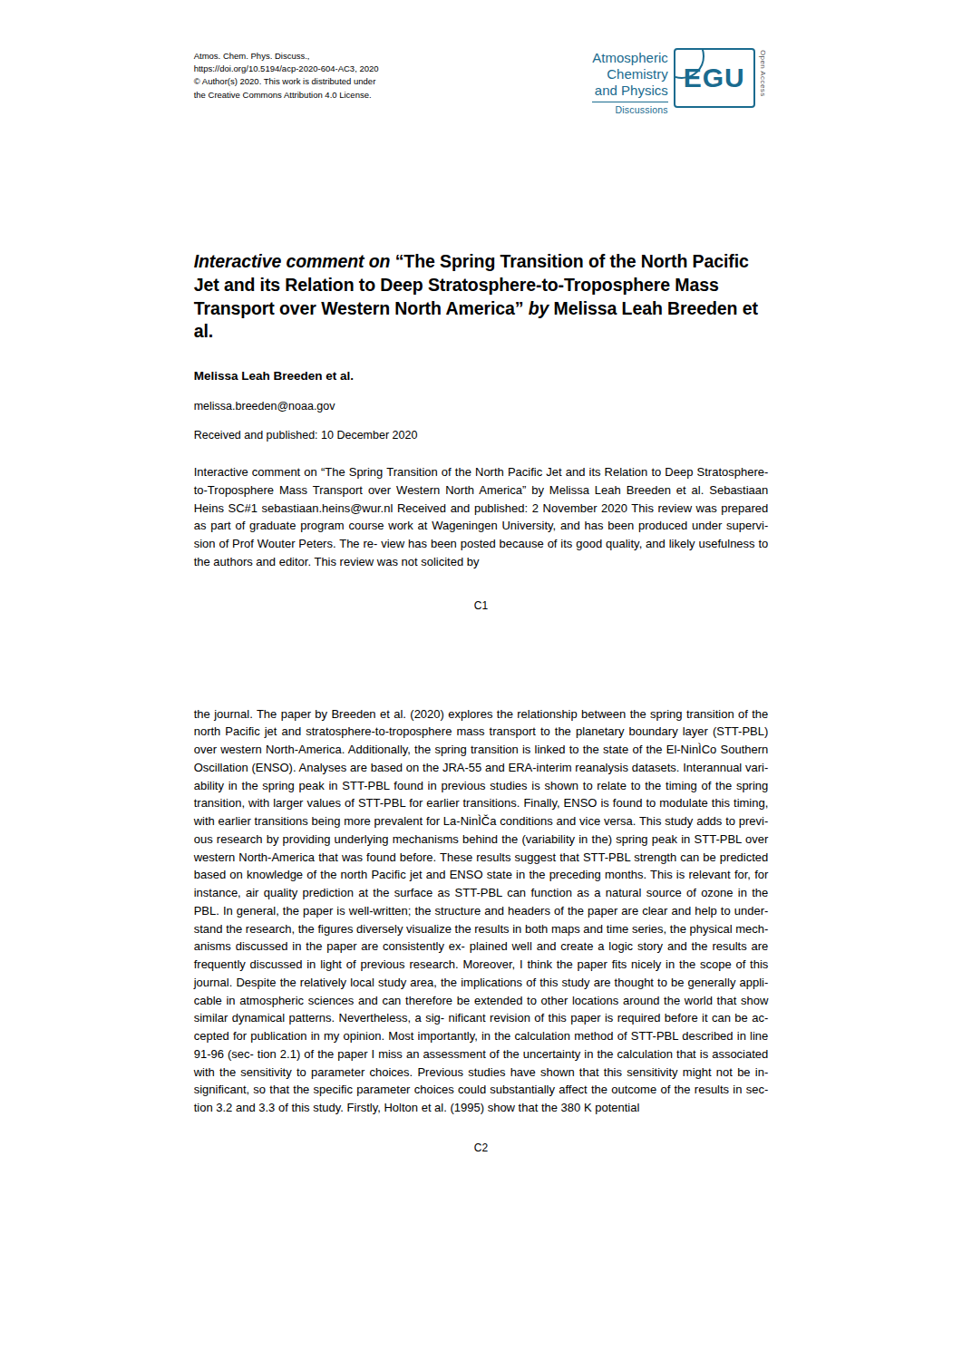Atmos. Chem. Phys. Discuss.,
https://doi.org/10.5194/acp-2020-604-AC3, 2020
© Author(s) 2020. This work is distributed under
the Creative Commons Attribution 4.0 License.
Atmospheric
Chemistry
and Physics
Discussions
EGU
Open Access
Interactive comment on “The Spring Transition of the North Pacific Jet and its Relation to Deep Stratosphere-to-Troposphere Mass Transport over Western North America” by Melissa Leah Breeden et al.
Melissa Leah Breeden et al.
melissa.breeden@noaa.gov
Received and published: 10 December 2020
Interactive comment on “The Spring Transition of the North Pacific Jet and its Relation to Deep Stratosphere-to-Troposphere Mass Transport over Western North America” by Melissa Leah Breeden et al. Sebastiaan Heins SC#1 sebastiaan.heins@wur.nl Received and published: 2 November 2020 This review was prepared as part of graduate program course work at Wageningen University, and has been produced under supervision of Prof Wouter Peters. The re- view has been posted because of its good quality, and likely usefulness to the authors and editor. This review was not solicited by
C1
the journal. The paper by Breeden et al. (2020) explores the relationship between the spring transition of the north Pacific jet and stratosphere-to-troposphere mass transport to the planetary boundary layer (STT-PBL) over western North-America. Additionally, the spring transition is linked to the state of the El-NinÌCo Southern Oscillation (ENSO). Analyses are based on the JRA-55 and ERA-interim reanalysis datasets. Interannual variability in the spring peak in STT-PBL found in previous studies is shown to relate to the timing of the spring transition, with larger values of STT-PBL for earlier transitions. Finally, ENSO is found to modulate this timing, with earlier transitions being more prevalent for La-NinÌČa conditions and vice versa. This study adds to previous research by providing underlying mechanisms behind the (variability in the) spring peak in STT-PBL over western North-America that was found before. These results suggest that STT-PBL strength can be predicted based on knowledge of the north Pacific jet and ENSO state in the preceding months. This is relevant for, for instance, air quality prediction at the surface as STT-PBL can function as a natural source of ozone in the PBL. In general, the paper is well-written; the structure and headers of the paper are clear and help to understand the research, the figures diversely visualize the results in both maps and time series, the physical mechanisms discussed in the paper are consistently ex- plained well and create a logic story and the results are frequently discussed in light of previous research. Moreover, I think the paper fits nicely in the scope of this journal. Despite the relatively local study area, the implications of this study are thought to be generally applicable in atmospheric sciences and can therefore be extended to other locations around the world that show similar dynamical patterns. Nevertheless, a sig- nificant revision of this paper is required before it can be accepted for publication in my opinion. Most importantly, in the calculation method of STT-PBL described in line 91-96 (sec- tion 2.1) of the paper I miss an assessment of the uncertainty in the calculation that is associated with the sensitivity to parameter choices. Previous studies have shown that this sensitivity might not be insignificant, so that the specific parameter choices could substantially affect the outcome of the results in section 3.2 and 3.3 of this study. Firstly, Holton et al. (1995) show that the 380 K potential
C2